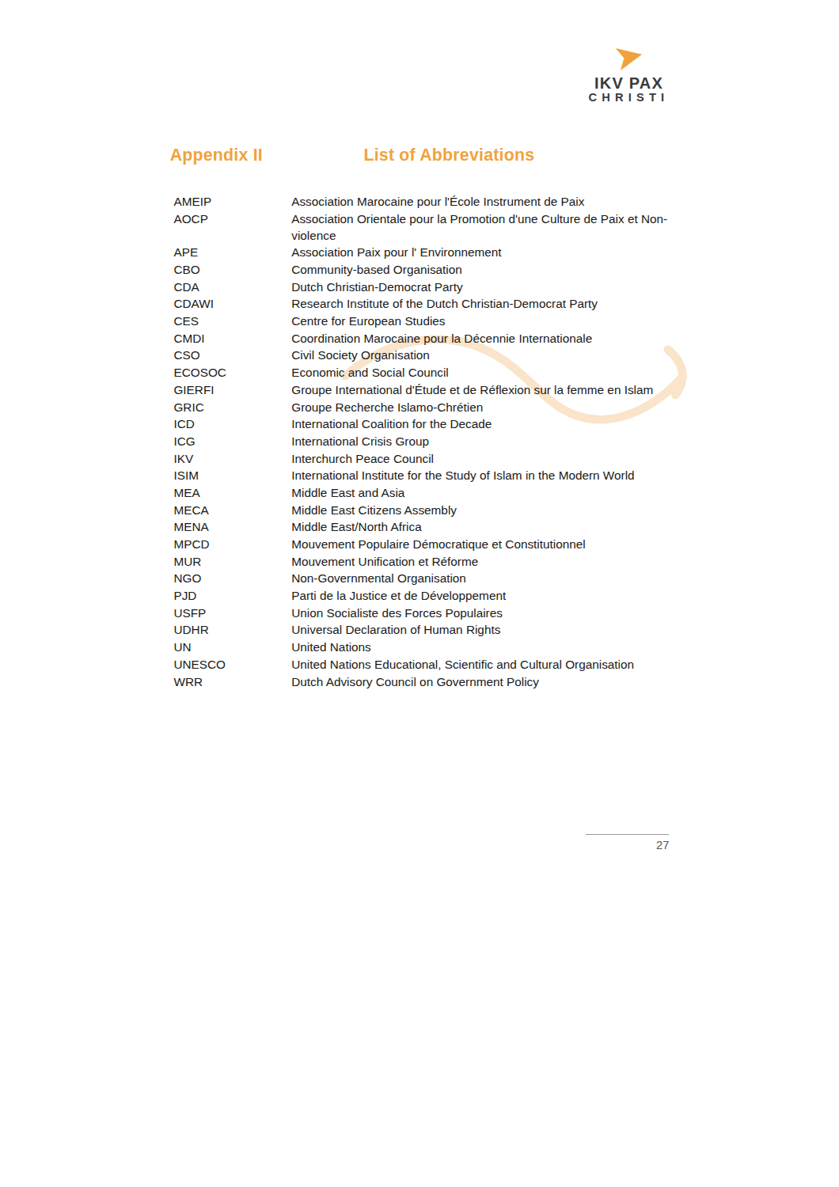➤ IKV PAX CHRISTI
Appendix IIList of Abbreviations
| AMEIP | Association Marocaine pour l'École Instrument de Paix |
| AOCP | Association Orientale pour la Promotion d'une Culture de Paix et Non-violence |
| APE | Association Paix pour l' Environnement |
| CBO | Community-based Organisation |
| CDA | Dutch Christian-Democrat Party |
| CDAWI | Research Institute of the Dutch Christian-Democrat Party |
| CES | Centre for European Studies |
| CMDI | Coordination Marocaine pour la Décennie Internationale |
| CSO | Civil Society Organisation |
| ECOSOC | Economic and Social Council |
| GIERFI | Groupe International d'Étude et de Réflexion sur la femme en Islam |
| GRIC | Groupe Recherche Islamo-Chrétien |
| ICD | International Coalition for the Decade |
| ICG | International Crisis Group |
| IKV | Interchurch Peace Council |
| ISIM | International Institute for the Study of Islam in the Modern World |
| MEA | Middle East and Asia |
| MECA | Middle East Citizens Assembly |
| MENA | Middle East/North Africa |
| MPCD | Mouvement Populaire Démocratique et Constitutionnel |
| MUR | Mouvement Unification et Réforme |
| NGO | Non-Governmental Organisation |
| PJD | Parti de la Justice et de Développement |
| USFP | Union Socialiste des Forces Populaires |
| UDHR | Universal Declaration of Human Rights |
| UN | United Nations |
| UNESCO | United Nations Educational, Scientific and Cultural Organisation |
| WRR | Dutch Advisory Council on Government Policy |
27